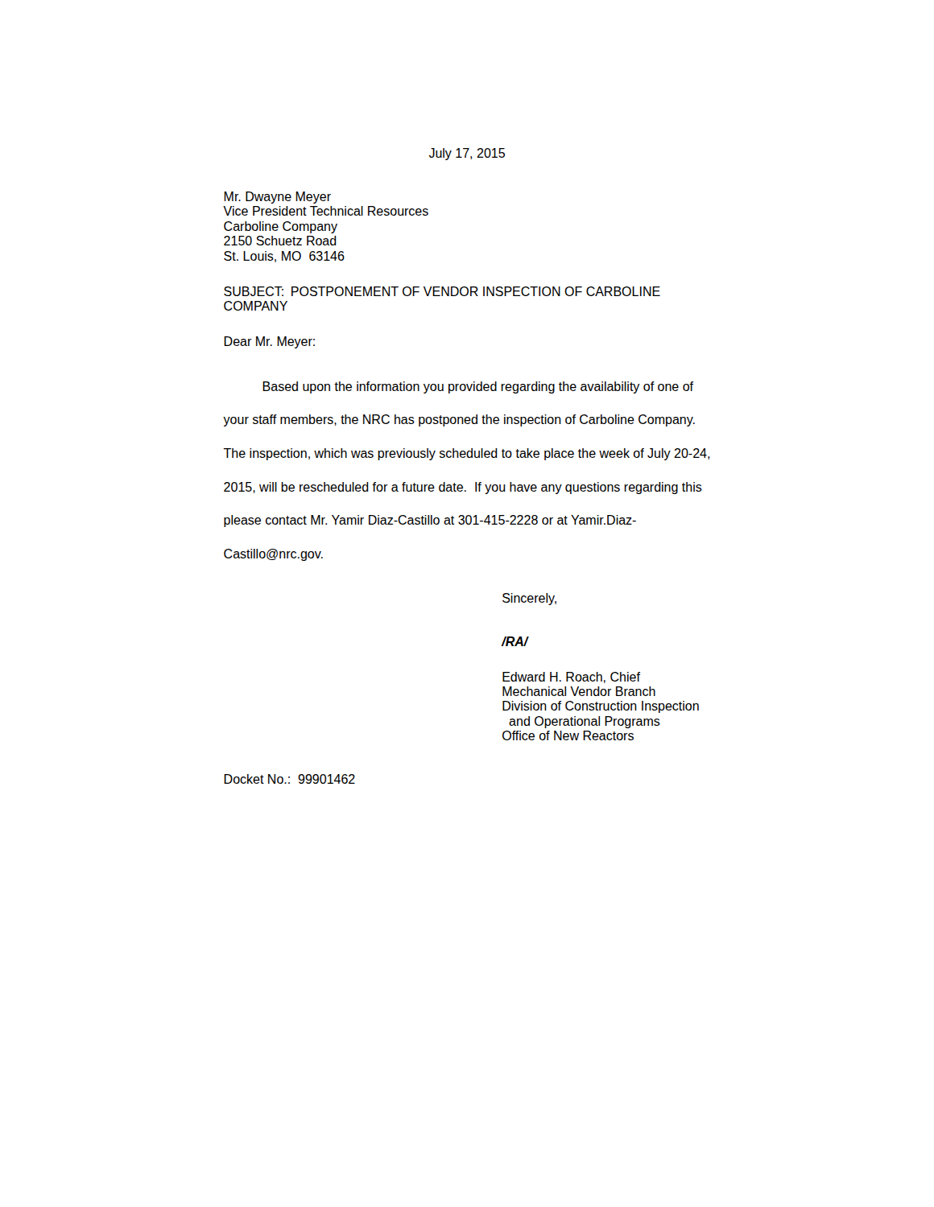July 17, 2015
Mr. Dwayne Meyer
Vice President Technical Resources
Carboline Company
2150 Schuetz Road
St. Louis, MO 63146
SUBJECT: POSTPONEMENT OF VENDOR INSPECTION OF CARBOLINE COMPANY
Dear Mr. Meyer:
Based upon the information you provided regarding the availability of one of your staff members, the NRC has postponed the inspection of Carboline Company. The inspection, which was previously scheduled to take place the week of July 20-24, 2015, will be rescheduled for a future date. If you have any questions regarding this please contact Mr. Yamir Diaz-Castillo at 301-415-2228 or at Yamir.Diaz-Castillo@nrc.gov.
Sincerely,
/RA/
Edward H. Roach, Chief
Mechanical Vendor Branch
Division of Construction Inspection
and Operational Programs
Office of New Reactors
Docket No.: 99901462